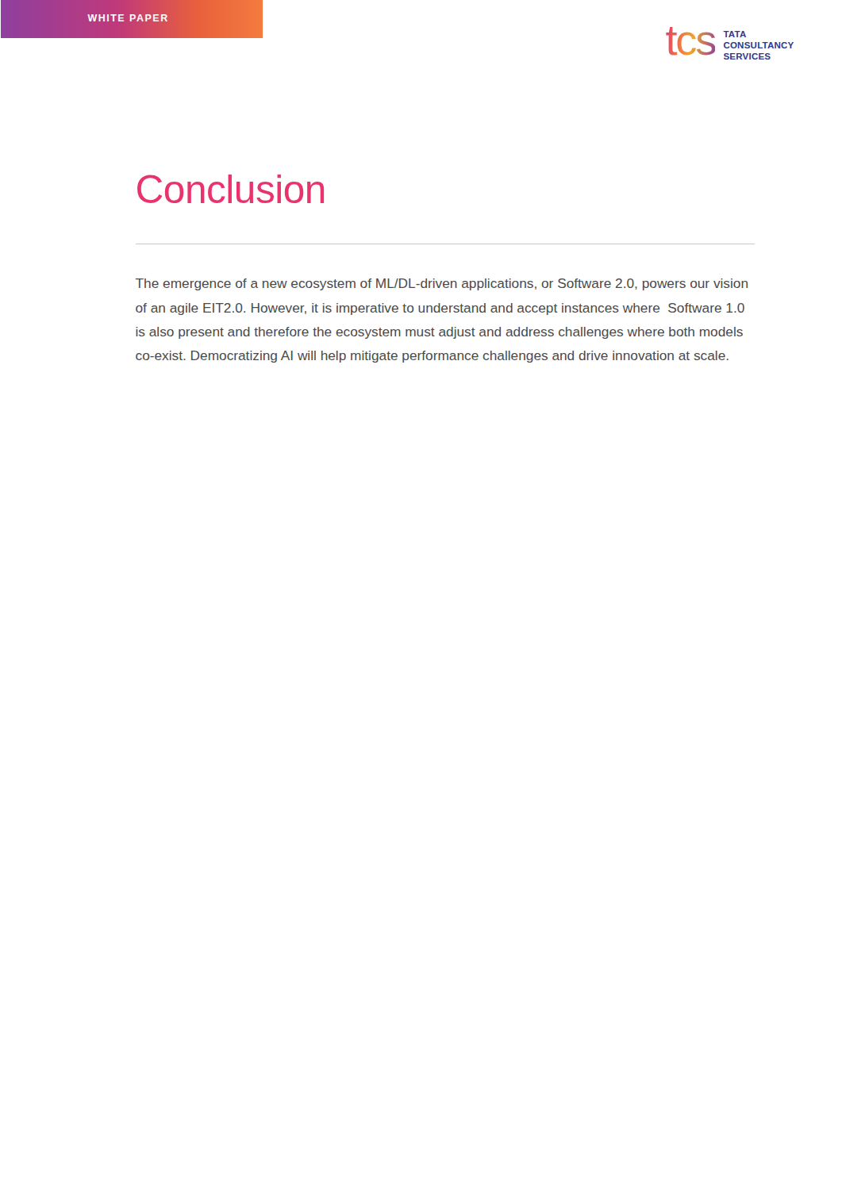WHITE PAPER
tcs Tata Consultancy Services
Conclusion
The emergence of a new ecosystem of ML/DL-driven applications, or Software 2.0, powers our vision of an agile EIT2.0. However, it is imperative to understand and accept instances where Software 1.0 is also present and therefore the ecosystem must adjust and address challenges where both models co-exist. Democratizing AI will help mitigate performance challenges and drive innovation at scale.